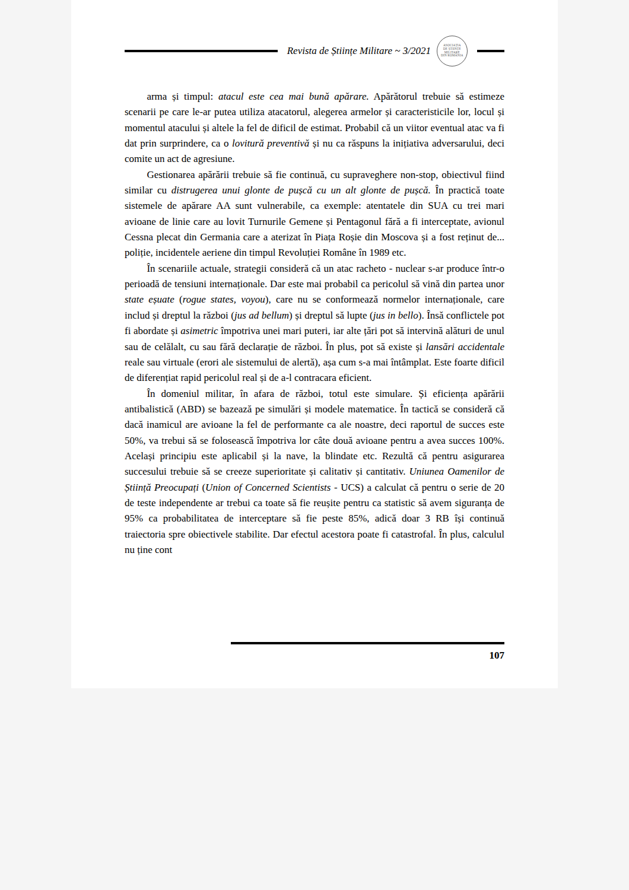Revista de Științe Militare ~ 3/2021
ASOCIAȚIA
DE ȘTIINȚE
MILITARE
DIN ROMÂNIA
arma și timpul: atacul este cea mai bună apărare. Apărătorul trebuie să estimeze scenarii pe care le-ar putea utiliza atacatorul, alegerea armelor și caracteristicile lor, locul și momentul atacului și altele la fel de dificil de estimat. Probabil că un viitor eventual atac va fi dat prin surprindere, ca o lovitură preventivă și nu ca răspuns la inițiativa adversarului, deci comite un act de agresiune.
Gestionarea apărării trebuie să fie continuă, cu supraveghere non-stop, obiectivul fiind similar cu distrugerea unui glonte de pușcă cu un alt glonte de pușcă. În practică toate sistemele de apărare AA sunt vulnerabile, ca exemple: atentatele din SUA cu trei mari avioane de linie care au lovit Turnurile Gemene și Pentagonul fără a fi interceptate, avionul Cessna plecat din Germania care a aterizat în Piața Roșie din Moscova și a fost reținut de... poliție, incidentele aeriene din timpul Revoluției Române în 1989 etc.
În scenariile actuale, strategii consideră că un atac racheto - nuclear s-ar produce într-o perioadă de tensiuni internaționale. Dar este mai probabil ca pericolul să vină din partea unor state eșuate (rogue states, voyou), care nu se conformează normelor internaționale, care includ și dreptul la război (jus ad bellum) și dreptul să lupte (jus in bello). Însă conflictele pot fi abordate și asimetric împotriva unei mari puteri, iar alte țări pot să intervină alături de unul sau de celălalt, cu sau fără declarație de război. În plus, pot să existe și lansări accidentale reale sau virtuale (erori ale sistemului de alertă), așa cum s-a mai întâmplat. Este foarte dificil de diferențiat rapid pericolul real și de a-l contracara eficient.
În domeniul militar, în afara de război, totul este simulare. Și eficiența apărării antibalistică (ABD) se bazează pe simulări și modele matematice. În tactică se consideră că dacă inamicul are avioane la fel de performante ca ale noastre, deci raportul de succes este 50%, va trebui să se folosească împotriva lor câte două avioane pentru a avea succes 100%. Același principiu este aplicabil și la nave, la blindate etc. Rezultă că pentru asigurarea succesului trebuie să se creeze superioritate și calitativ și cantitativ. Uniunea Oamenilor de Știință Preocupați (Union of Concerned Scientists - UCS) a calculat că pentru o serie de 20 de teste independente ar trebui ca toate să fie reușite pentru ca statistic să avem siguranța de 95% ca probabilitatea de interceptare să fie peste 85%, adică doar 3 RB își continuă traiectoria spre obiectivele stabilite. Dar efectul acestora poate fi catastrofal. În plus, calculul nu ține cont
107